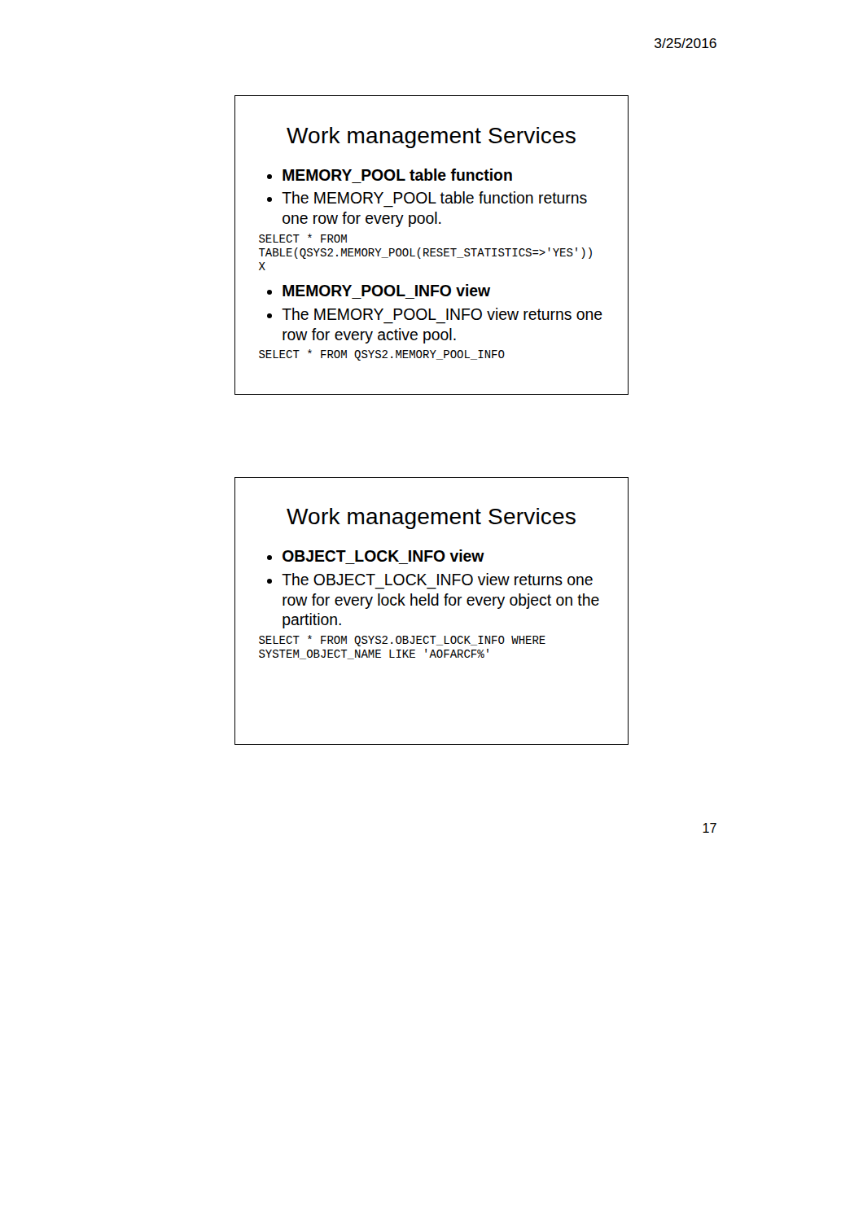3/25/2016
Work management Services
MEMORY_POOL table function
The MEMORY_POOL table function returns one row for every pool.
SELECT * FROM TABLE(QSYS2.MEMORY_POOL(RESET_STATISTICS=>'YES')) X
MEMORY_POOL_INFO view
The MEMORY_POOL_INFO view returns one row for every active pool.
SELECT * FROM QSYS2.MEMORY_POOL_INFO
Work management Services
OBJECT_LOCK_INFO view
The OBJECT_LOCK_INFO view returns one row for every lock held for every object on the partition.
SELECT * FROM QSYS2.OBJECT_LOCK_INFO WHERE SYSTEM_OBJECT_NAME LIKE 'AOFARCF%'
17